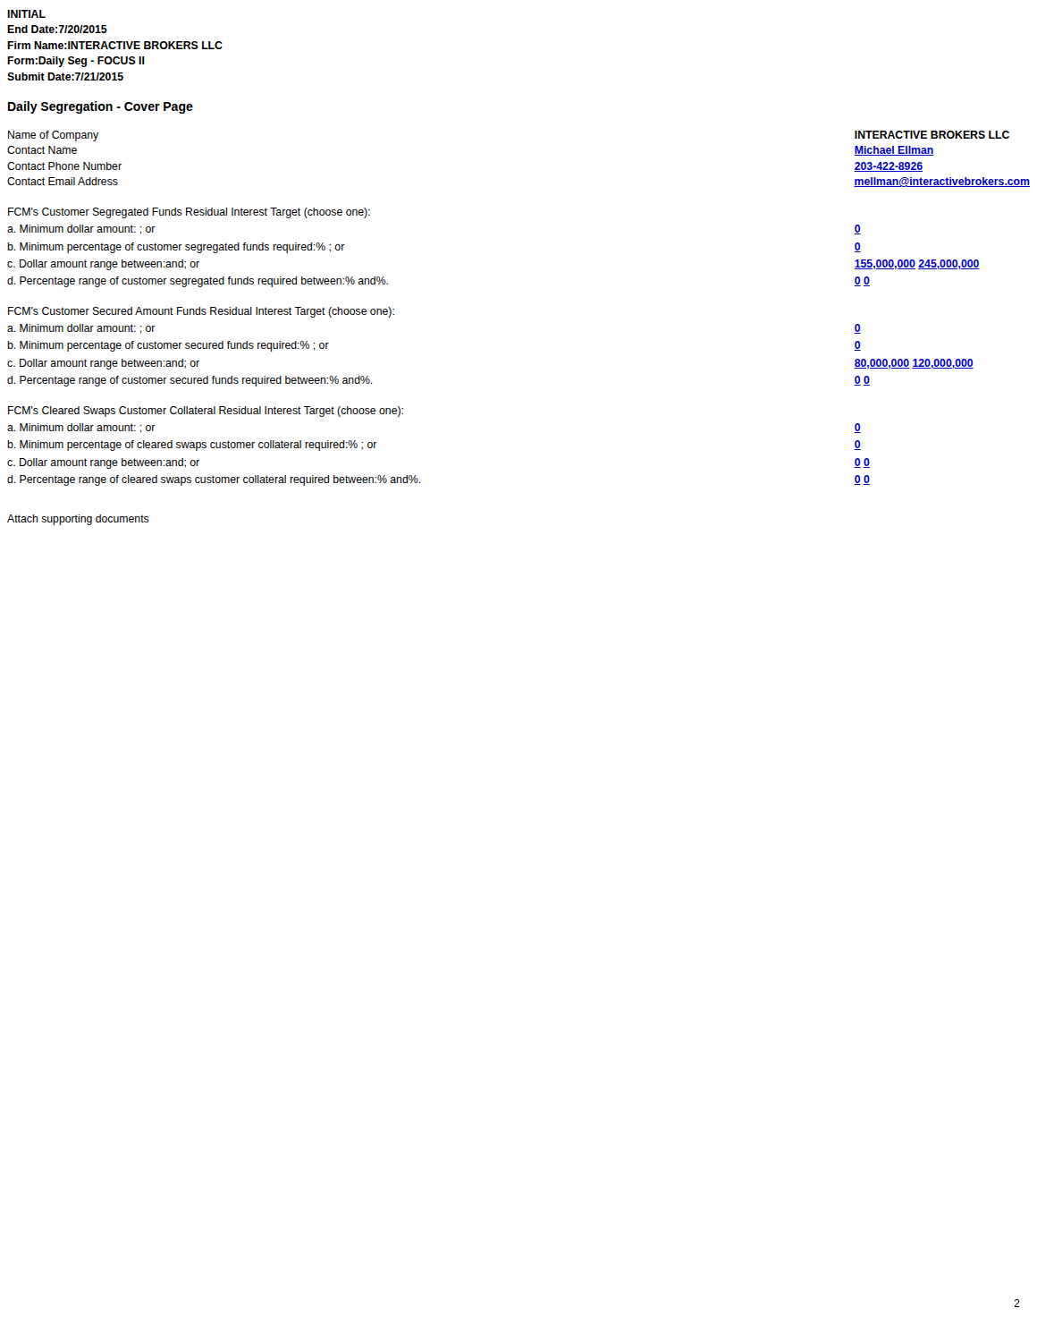INITIAL
End Date:7/20/2015
Firm Name:INTERACTIVE BROKERS LLC
Form:Daily Seg - FOCUS II
Submit Date:7/21/2015
Daily Segregation - Cover Page
Name of Company
INTERACTIVE BROKERS LLC
Contact Name
Michael Ellman
Contact Phone Number
203-422-8926
Contact Email Address
mellman@interactivebrokers.com
FCM's Customer Segregated Funds Residual Interest Target (choose one):
a. Minimum dollar amount: ; or
0
b. Minimum percentage of customer segregated funds required:% ; or
0
c. Dollar amount range between:and; or
155,000,000 245,000,000
d. Percentage range of customer segregated funds required between:% and%.
0 0
FCM's Customer Secured Amount Funds Residual Interest Target (choose one):
a. Minimum dollar amount: ; or
0
b. Minimum percentage of customer secured funds required:% ; or
0
c. Dollar amount range between:and; or
80,000,000 120,000,000
d. Percentage range of customer secured funds required between:% and%.
0 0
FCM's Cleared Swaps Customer Collateral Residual Interest Target (choose one):
a. Minimum dollar amount: ; or
0
b. Minimum percentage of cleared swaps customer collateral required:% ; or
0
c. Dollar amount range between:and; or
0 0
d. Percentage range of cleared swaps customer collateral required between:% and%.
0 0
Attach supporting documents
2